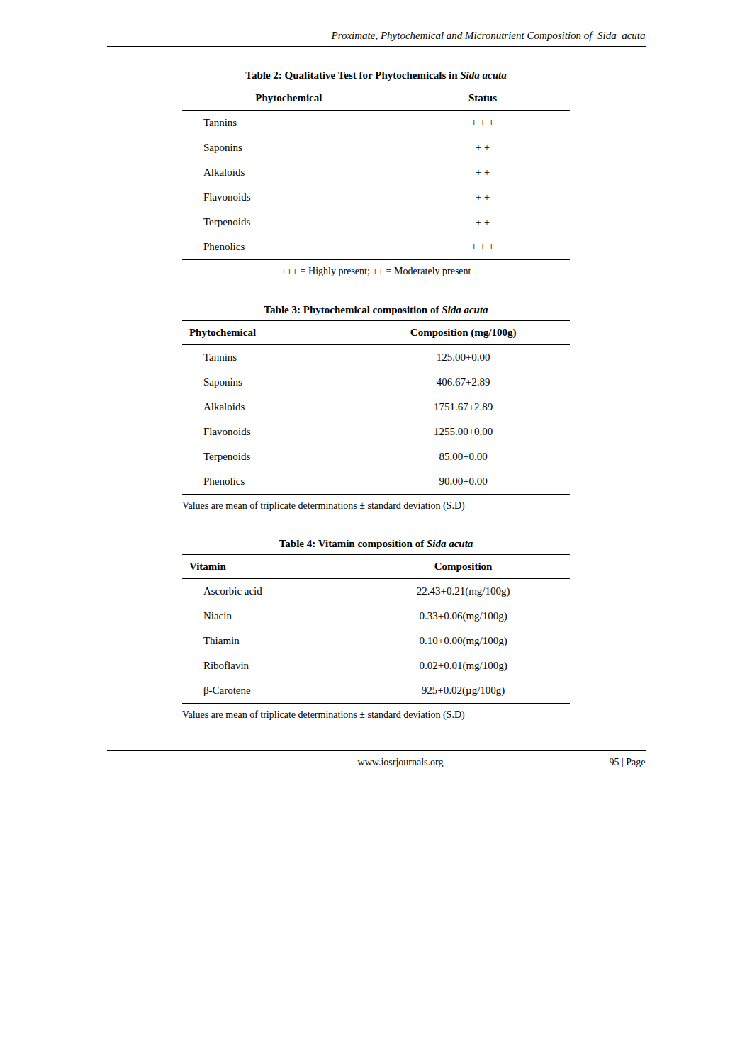Proximate, Phytochemical and Micronutrient Composition of Sida acuta
Table 2: Qualitative Test for Phytochemicals in Sida acuta
| Phytochemical | Status |
| --- | --- |
| Tannins | + + + |
| Saponins | + + |
| Alkaloids | + + |
| Flavonoids | + + |
| Terpenoids | + + |
| Phenolics | + + + |
+++ = Highly present; ++ = Moderately present
Table 3: Phytochemical composition of Sida acuta
| Phytochemical | Composition (mg/100g) |
| --- | --- |
| Tannins | 125.00 + 0.00 |
| Saponins | 406.67 + 2.89 |
| Alkaloids | 1751.67 + 2.89 |
| Flavonoids | 1255.00 + 0.00 |
| Terpenoids | 85.00 + 0.00 |
| Phenolics | 90.00 + 0.00 |
Values are mean of triplicate determinations ± standard deviation (S.D)
Table 4: Vitamin composition of Sida acuta
| Vitamin | Composition |
| --- | --- |
| Ascorbic acid | 22.43 + 0.21(mg/100g) |
| Niacin | 0.33 + 0.06(mg/100g) |
| Thiamin | 0.10 + 0.00(mg/100g) |
| Riboflavin | 0.02 + 0.01(mg/100g) |
| β-Carotene | 925 + 0.02(µg/100g) |
Values are mean of triplicate determinations ± standard deviation (S.D)
www.iosrjournals.org
95 | Page